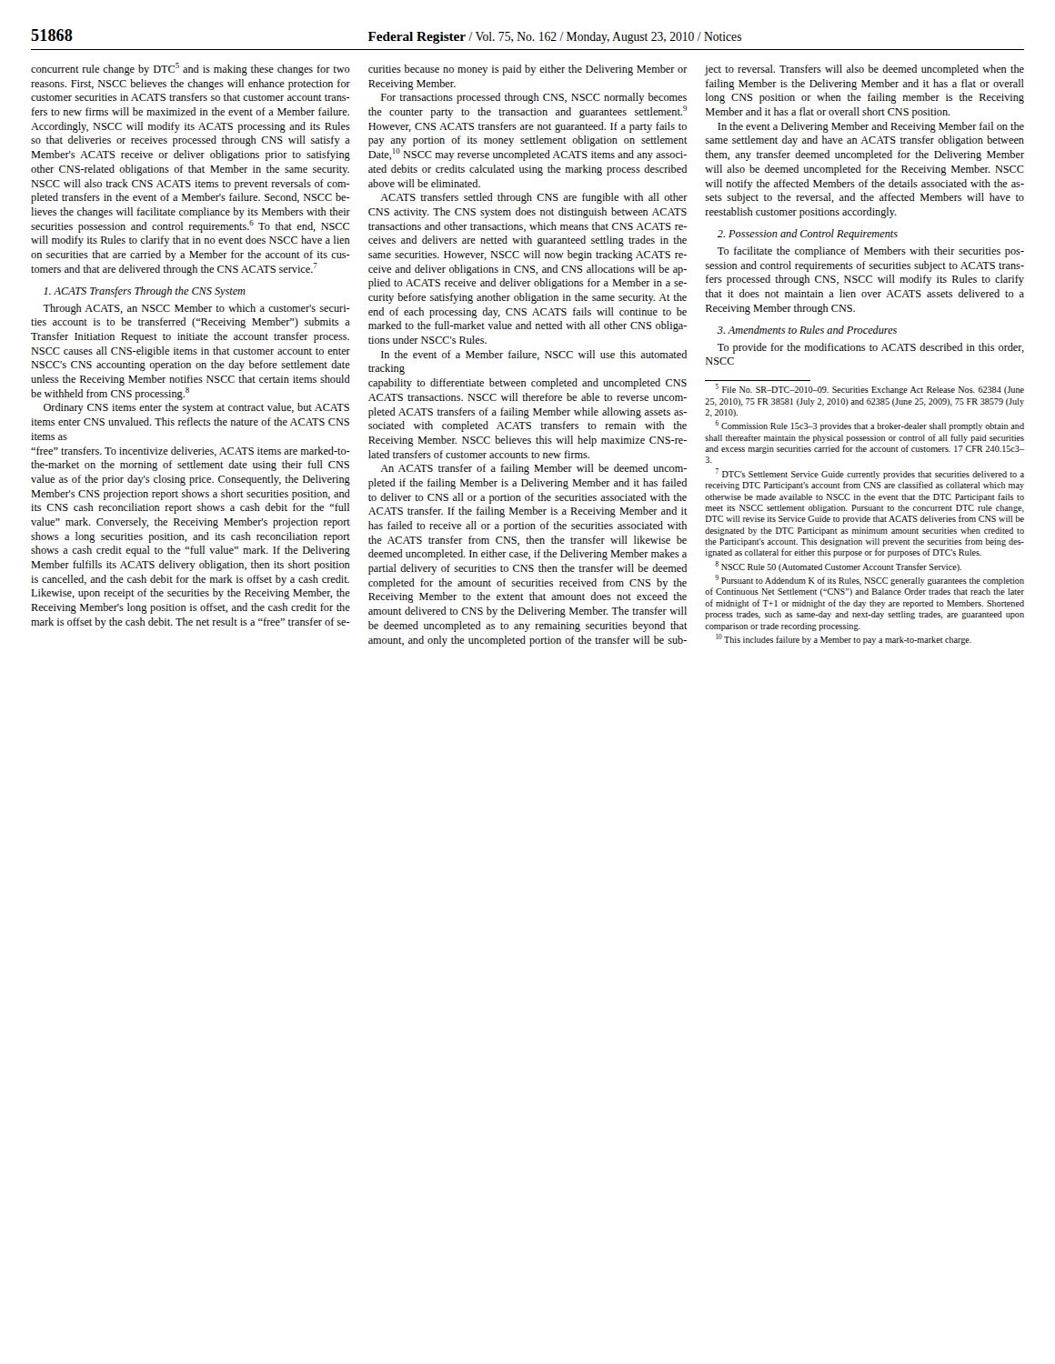51868 Federal Register / Vol. 75, No. 162 / Monday, August 23, 2010 / Notices
concurrent rule change by DTC5 and is making these changes for two reasons. First, NSCC believes the changes will enhance protection for customer securities in ACATS transfers so that customer account transfers to new firms will be maximized in the event of a Member failure. Accordingly, NSCC will modify its ACATS processing and its Rules so that deliveries or receives processed through CNS will satisfy a Member's ACATS receive or deliver obligations prior to satisfying other CNS-related obligations of that Member in the same security. NSCC will also track CNS ACATS items to prevent reversals of completed transfers in the event of a Member's failure. Second, NSCC believes the changes will facilitate compliance by its Members with their securities possession and control requirements.6 To that end, NSCC will modify its Rules to clarify that in no event does NSCC have a lien on securities that are carried by a Member for the account of its customers and that are delivered through the CNS ACATS service.7
1. ACATS Transfers Through the CNS System
Through ACATS, an NSCC Member to which a customer's securities account is to be transferred (“Receiving Member”) submits a Transfer Initiation Request to initiate the account transfer process. NSCC causes all CNS-eligible items in that customer account to enter NSCC's CNS accounting operation on the day before settlement date unless the Receiving Member notifies NSCC that certain items should be withheld from CNS processing.8
Ordinary CNS items enter the system at contract value, but ACATS items enter CNS unvalued. This reflects the nature of the ACATS CNS items as
“free” transfers. To incentivize deliveries, ACATS items are marked-to-the-market on the morning of settlement date using their full CNS value as of the prior day's closing price. Consequently, the Delivering Member's CNS projection report shows a short securities position, and its CNS cash reconciliation report shows a cash debit for the “full value” mark. Conversely, the Receiving Member's projection report shows a long securities position, and its cash reconciliation report shows a cash credit equal to the “full value” mark. If the Delivering Member fulfills its ACATS delivery obligation, then its short position is cancelled, and the cash debit for the mark is offset by a cash credit. Likewise, upon receipt of the securities by the Receiving Member, the Receiving Member's long position is offset, and the cash credit for the mark is offset by the cash debit. The net result is a “free” transfer of securities because no money is paid by either the Delivering Member or Receiving Member.
For transactions processed through CNS, NSCC normally becomes the counter party to the transaction and guarantees settlement.9 However, CNS ACATS transfers are not guaranteed. If a party fails to pay any portion of its money settlement obligation on settlement Date,10 NSCC may reverse uncompleted ACATS items and any associated debits or credits calculated using the marking process described above will be eliminated.
ACATS transfers settled through CNS are fungible with all other CNS activity. The CNS system does not distinguish between ACATS transactions and other transactions, which means that CNS ACATS receives and delivers are netted with guaranteed settling trades in the same securities. However, NSCC will now begin tracking ACATS receive and deliver obligations in CNS, and CNS allocations will be applied to ACATS receive and deliver obligations for a Member in a security before satisfying another obligation in the same security. At the end of each processing day, CNS ACATS fails will continue to be marked to the full-market value and netted with all other CNS obligations under NSCC's Rules.
In the event of a Member failure, NSCC will use this automated tracking
capability to differentiate between completed and uncompleted CNS ACATS transactions. NSCC will therefore be able to reverse uncompleted ACATS transfers of a failing Member while allowing assets associated with completed ACATS transfers to remain with the Receiving Member. NSCC believes this will help maximize CNS-related transfers of customer accounts to new firms.
An ACATS transfer of a failing Member will be deemed uncompleted if the failing Member is a Delivering Member and it has failed to deliver to CNS all or a portion of the securities associated with the ACATS transfer. If the failing Member is a Receiving Member and it has failed to receive all or a portion of the securities associated with the ACATS transfer from CNS, then the transfer will likewise be deemed uncompleted. In either case, if the Delivering Member makes a partial delivery of securities to CNS then the transfer will be deemed completed for the amount of securities received from CNS by the Receiving Member to the extent that amount does not exceed the amount delivered to CNS by the Delivering Member. The transfer will be deemed uncompleted as to any remaining securities beyond that amount, and only the uncompleted portion of the transfer will be subject to reversal. Transfers will also be deemed uncompleted when the failing Member is the Delivering Member and it has a flat or overall long CNS position or when the failing member is the Receiving Member and it has a flat or overall short CNS position.
In the event a Delivering Member and Receiving Member fail on the same settlement day and have an ACATS transfer obligation between them, any transfer deemed uncompleted for the Delivering Member will also be deemed uncompleted for the Receiving Member. NSCC will notify the affected Members of the details associated with the assets subject to the reversal, and the affected Members will have to reestablish customer positions accordingly.
2. Possession and Control Requirements
To facilitate the compliance of Members with their securities possession and control requirements of securities subject to ACATS transfers processed through CNS, NSCC will modify its Rules to clarify that it does not maintain a lien over ACATS assets delivered to a Receiving Member through CNS.
3. Amendments to Rules and Procedures
To provide for the modifications to ACATS described in this order, NSCC
5 File No. SR–DTC–2010–09. Securities Exchange Act Release Nos. 62384 (June 25, 2010), 75 FR 38581 (July 2, 2010) and 62385 (June 25, 2009), 75 FR 38579 (July 2, 2010).
6 Commission Rule 15c3–3 provides that a broker-dealer shall promptly obtain and shall thereafter maintain the physical possession or control of all fully paid securities and excess margin securities carried for the account of customers. 17 CFR 240.15c3–3.
7 DTC's Settlement Service Guide currently provides that securities delivered to a receiving DTC Participant's account from CNS are classified as collateral which may otherwise be made available to NSCC in the event that the DTC Participant fails to meet its NSCC settlement obligation. Pursuant to the concurrent DTC rule change, DTC will revise its Service Guide to provide that ACATS deliveries from CNS will be designated by the DTC Participant as minimum amount securities when credited to the Participant's account. This designation will prevent the securities from being designated as collateral for either this purpose or for purposes of DTC's Rules.
8 NSCC Rule 50 (Automated Customer Account Transfer Service).
9 Pursuant to Addendum K of its Rules, NSCC generally guarantees the completion of Continuous Net Settlement (“CNS”) and Balance Order trades that reach the later of midnight of T+1 or midnight of the day they are reported to Members. Shortened process trades, such as same-day and next-day settling trades, are guaranteed upon comparison or trade recording processing.
10 This includes failure by a Member to pay a mark-to-market charge.